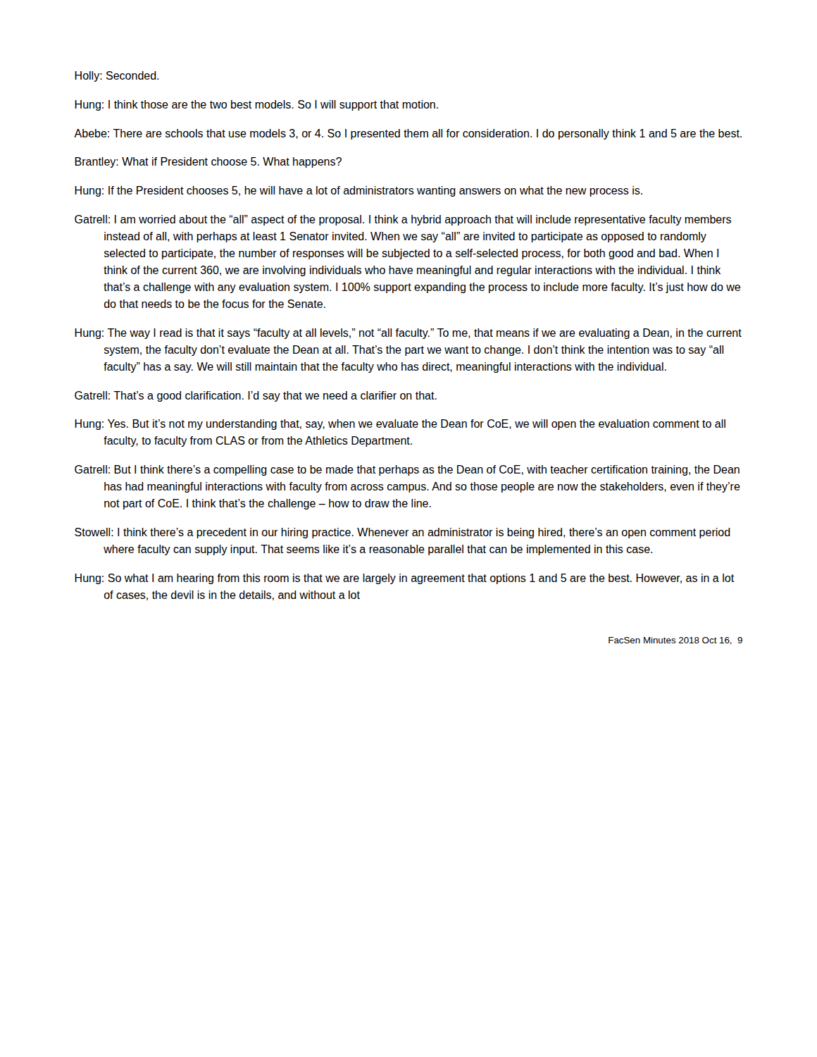Holly: Seconded.
Hung: I think those are the two best models. So I will support that motion.
Abebe: There are schools that use models 3, or 4. So I presented them all for consideration. I do personally think 1 and 5 are the best.
Brantley: What if President choose 5. What happens?
Hung: If the President chooses 5, he will have a lot of administrators wanting answers on what the new process is.
Gatrell: I am worried about the “all” aspect of the proposal. I think a hybrid approach that will include representative faculty members instead of all, with perhaps at least 1 Senator invited. When we say “all” are invited to participate as opposed to randomly selected to participate, the number of responses will be subjected to a self-selected process, for both good and bad. When I think of the current 360, we are involving individuals who have meaningful and regular interactions with the individual. I think that’s a challenge with any evaluation system. I 100% support expanding the process to include more faculty. It’s just how do we do that needs to be the focus for the Senate.
Hung: The way I read is that it says “faculty at all levels,” not “all faculty.” To me, that means if we are evaluating a Dean, in the current system, the faculty don’t evaluate the Dean at all. That’s the part we want to change. I don’t think the intention was to say “all faculty” has a say. We will still maintain that the faculty who has direct, meaningful interactions with the individual.
Gatrell: That’s a good clarification. I’d say that we need a clarifier on that.
Hung: Yes. But it’s not my understanding that, say, when we evaluate the Dean for CoE, we will open the evaluation comment to all faculty, to faculty from CLAS or from the Athletics Department.
Gatrell: But I think there’s a compelling case to be made that perhaps as the Dean of CoE, with teacher certification training, the Dean has had meaningful interactions with faculty from across campus. And so those people are now the stakeholders, even if they’re not part of CoE. I think that’s the challenge – how to draw the line.
Stowell: I think there’s a precedent in our hiring practice. Whenever an administrator is being hired, there’s an open comment period where faculty can supply input. That seems like it’s a reasonable parallel that can be implemented in this case.
Hung: So what I am hearing from this room is that we are largely in agreement that options 1 and 5 are the best. However, as in a lot of cases, the devil is in the details, and without a lot
FacSen Minutes 2018 Oct 16, 9